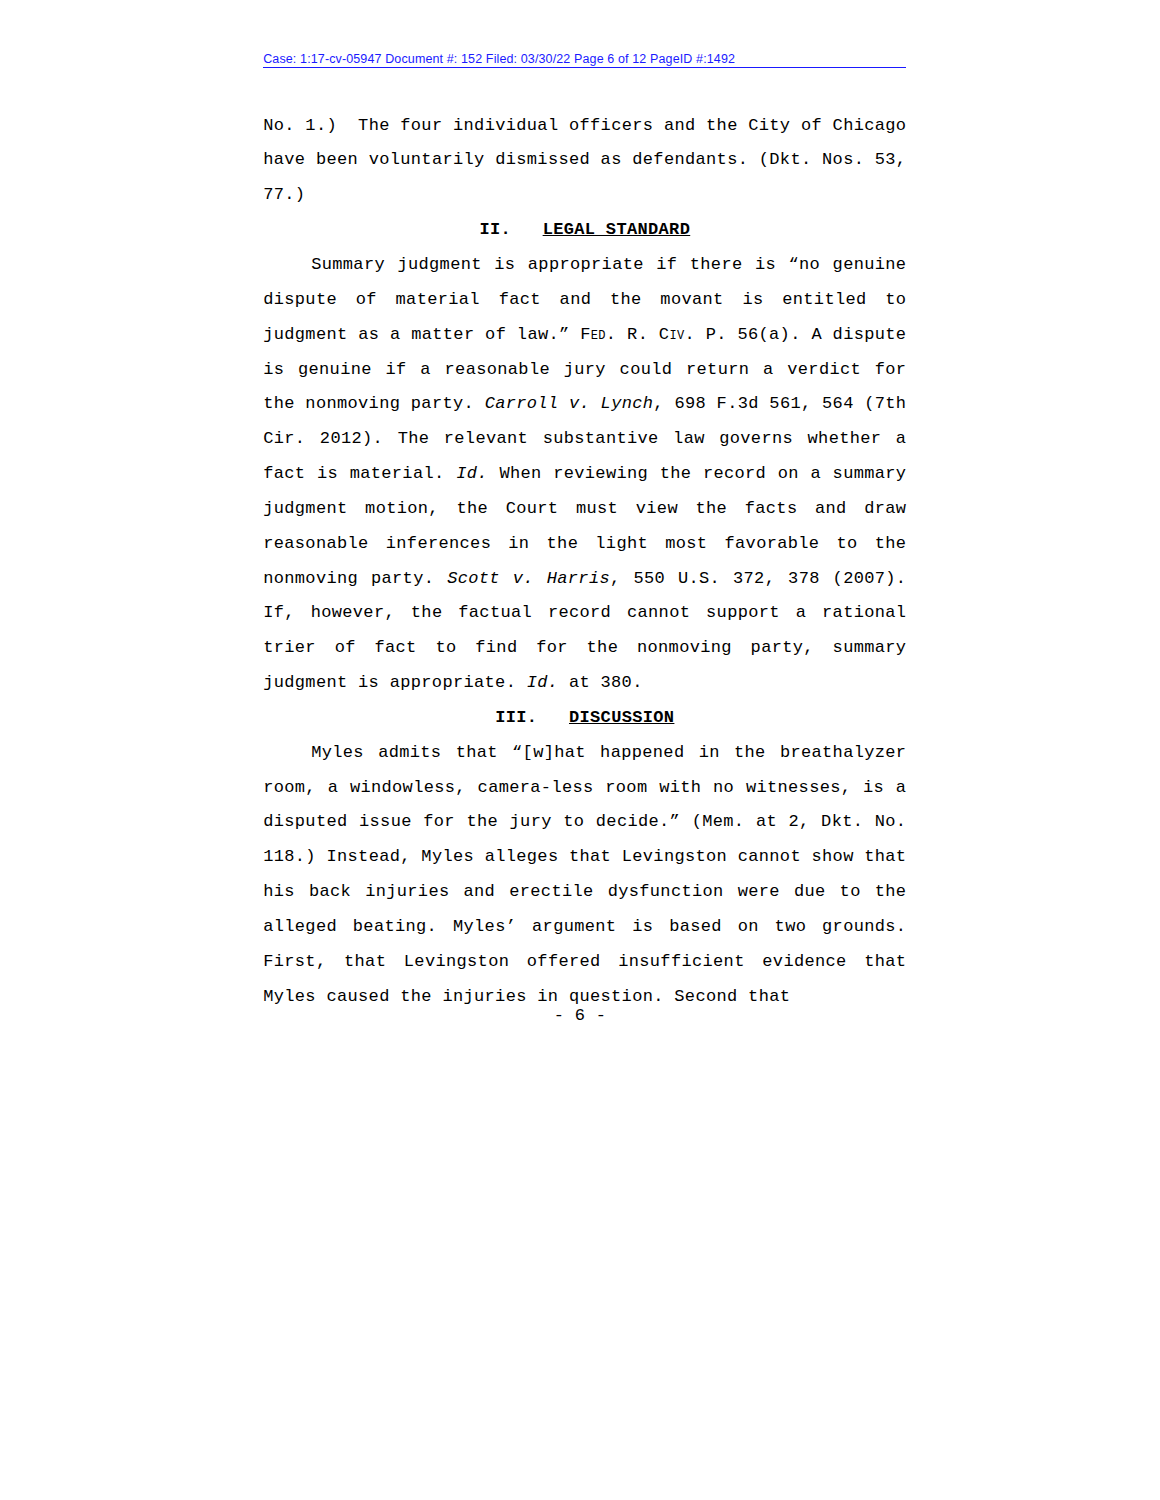Case: 1:17-cv-05947 Document #: 152 Filed: 03/30/22 Page 6 of 12 PageID #:1492
No. 1.) The four individual officers and the City of Chicago have been voluntarily dismissed as defendants. (Dkt. Nos. 53, 77.)
II. LEGAL STANDARD
Summary judgment is appropriate if there is “no genuine dispute of material fact and the movant is entitled to judgment as a matter of law.” Fed. R. Civ. P. 56(a). A dispute is genuine if a reasonable jury could return a verdict for the nonmoving party. Carroll v. Lynch, 698 F.3d 561, 564 (7th Cir. 2012). The relevant substantive law governs whether a fact is material. Id. When reviewing the record on a summary judgment motion, the Court must view the facts and draw reasonable inferences in the light most favorable to the nonmoving party. Scott v. Harris, 550 U.S. 372, 378 (2007). If, however, the factual record cannot support a rational trier of fact to find for the nonmoving party, summary judgment is appropriate. Id. at 380.
III. DISCUSSION
Myles admits that “[w]hat happened in the breathalyzer room, a windowless, camera-less room with no witnesses, is a disputed issue for the jury to decide.” (Mem. at 2, Dkt. No. 118.) Instead, Myles alleges that Levingston cannot show that his back injuries and erectile dysfunction were due to the alleged beating. Myles’ argument is based on two grounds. First, that Levingston offered insufficient evidence that Myles caused the injuries in question. Second that
- 6 -